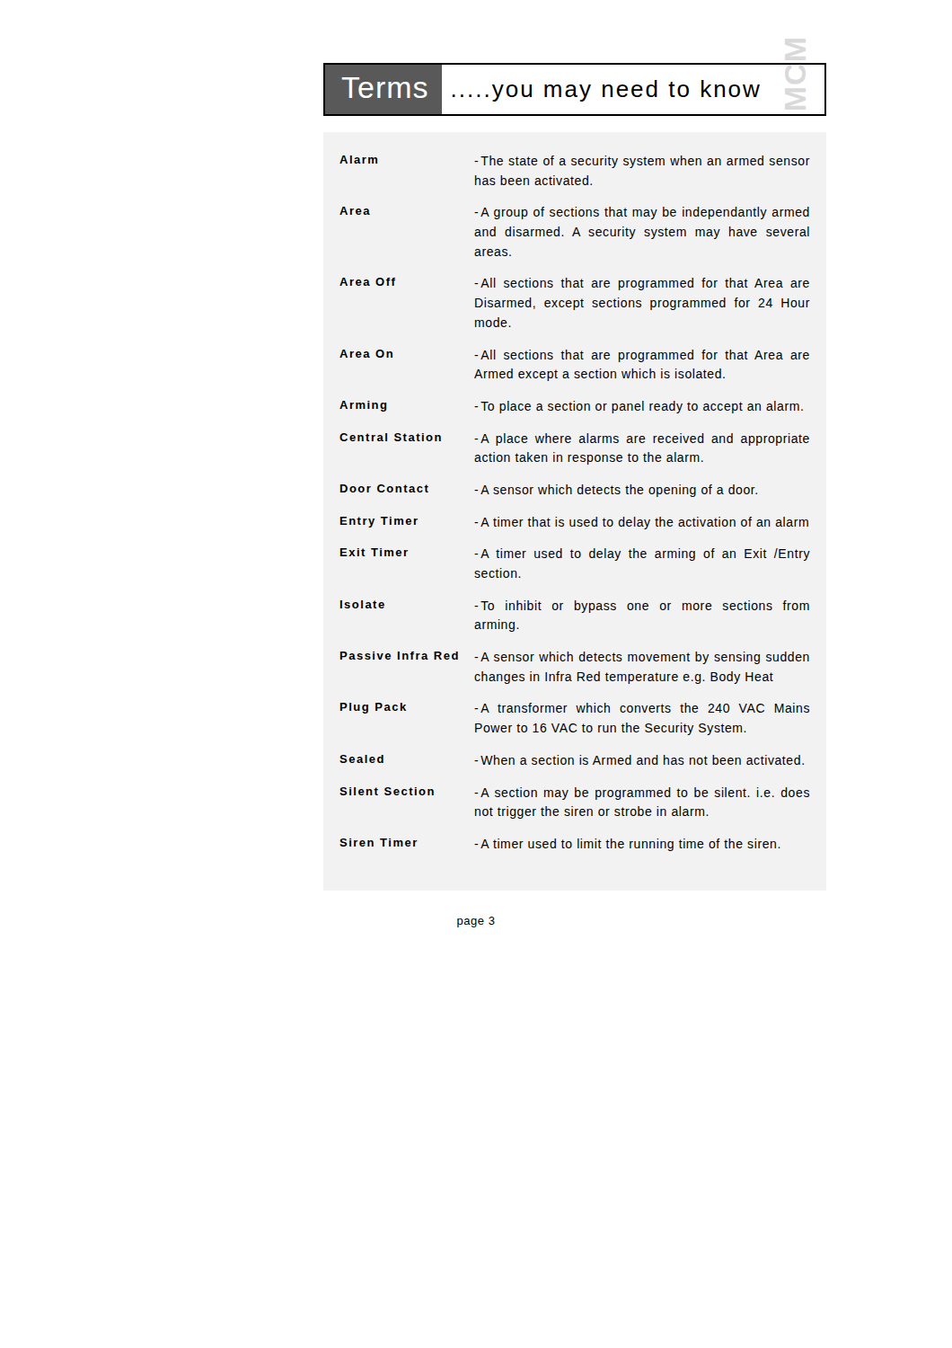MCM
Terms
.....you may need to know
Alarm
-The state of a security system when an armed sensor has been activated.
Area
-A group of sections that may be independantly armed and disarmed. A security system may have several areas.
Area Off
-All sections that are programmed for that Area are Disarmed, except sections programmed for 24 Hour mode.
Area On
-All sections that are programmed for that Area are Armed except a section which is isolated.
Arming
-To place a section or panel ready to accept an alarm.
Central Station
-A place where alarms are received and appropriate action taken in response to the alarm.
Door Contact
-A sensor which detects the opening of a door.
Entry Timer
-A timer that is used to delay the activation of an alarm
Exit Timer
-A timer used to delay the arming of an Exit /Entry section.
Isolate
-To inhibit or bypass one or more sections from arming.
Passive Infra Red
-A sensor which detects movement by sensing sudden changes in Infra Red temperature e.g. Body Heat
Plug Pack
-A transformer which converts the 240 VAC Mains Power to 16 VAC to run the Security System.
Sealed
-When a section is Armed and has not been activated.
Silent Section
-A section may be programmed to be silent. i.e. does not trigger the siren or strobe in alarm.
Siren Timer
-A timer used to limit the running time of the siren.
page 3